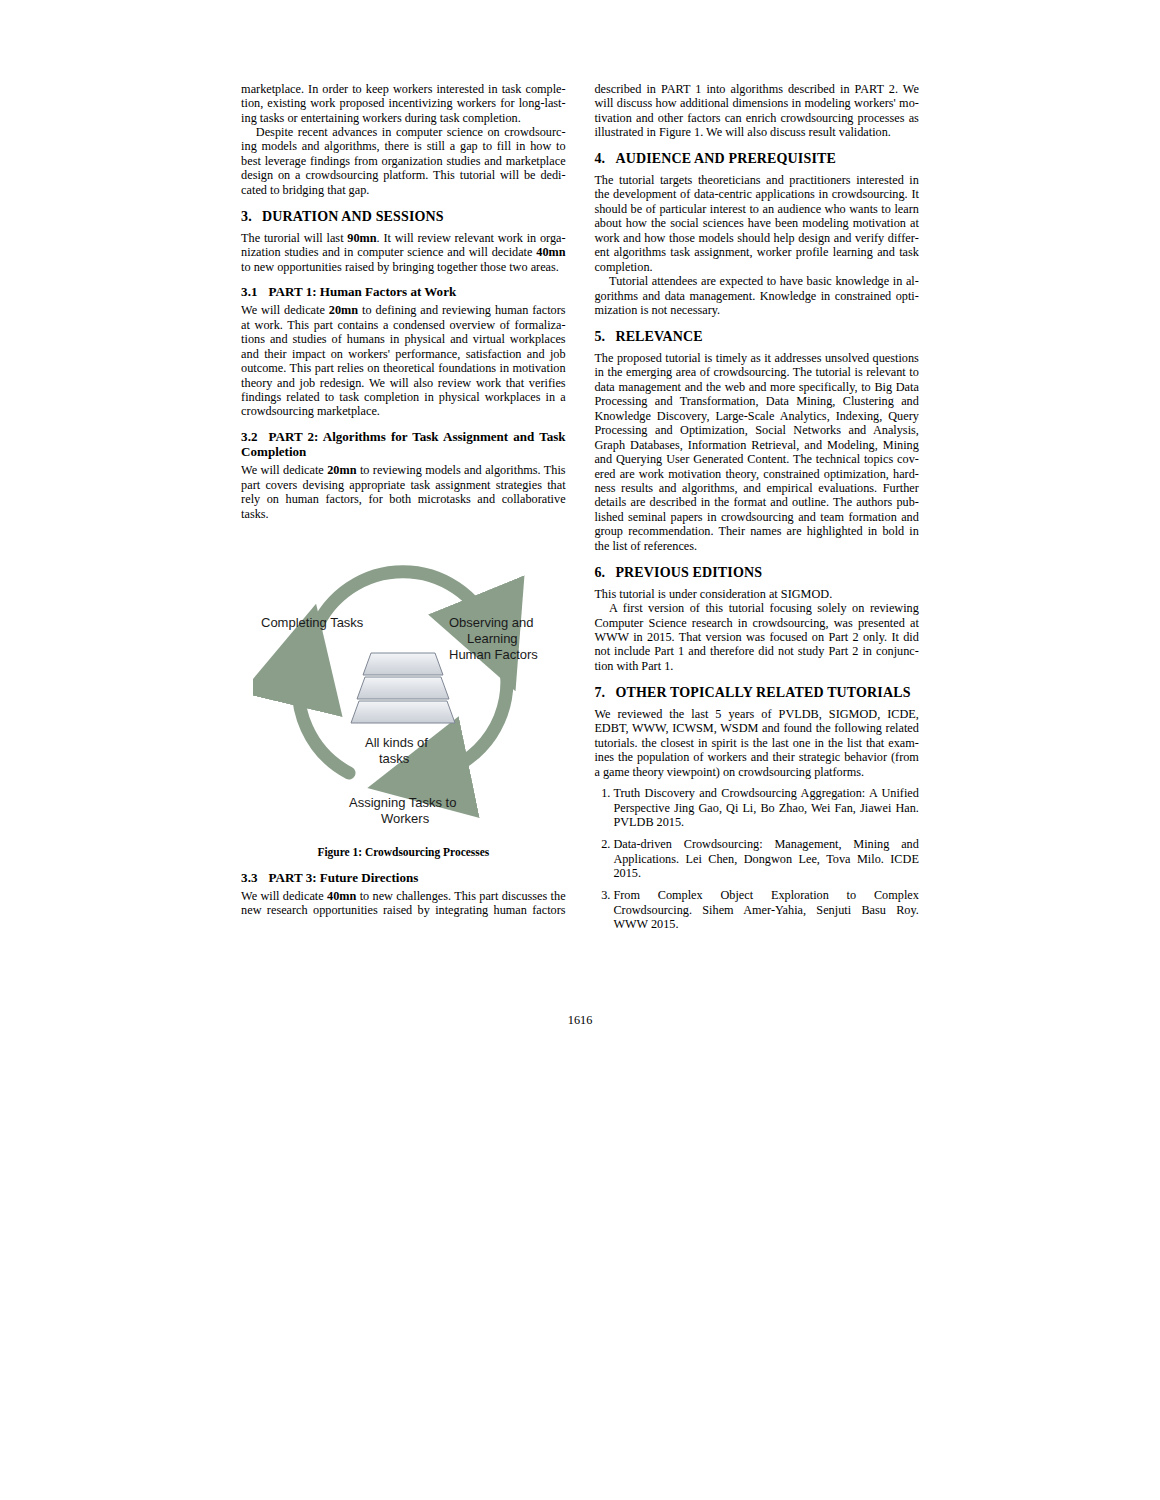marketplace. In order to keep workers interested in task completion, existing work proposed incentivizing workers for long-lasting tasks or entertaining workers during task completion.
Despite recent advances in computer science on crowdsourcing models and algorithms, there is still a gap to fill in how to best leverage findings from organization studies and marketplace design on a crowdsourcing platform. This tutorial will be dedicated to bridging that gap.
3. DURATION AND SESSIONS
The turorial will last 90mn. It will review relevant work in organization studies and in computer science and will decidate 40mn to new opportunities raised by bringing together those two areas.
3.1 PART 1: Human Factors at Work
We will dedicate 20mn to defining and reviewing human factors at work. This part contains a condensed overview of formalizations and studies of humans in physical and virtual workplaces and their impact on workers' performance, satisfaction and job outcome. This part relies on theoretical foundations in motivation theory and job redesign. We will also review work that verifies findings related to task completion in physical workplaces in a crowdsourcing marketplace.
3.2 PART 2: Algorithms for Task Assignment and Task Completion
We will dedicate 20mn to reviewing models and algorithms. This part covers devising appropriate task assignment strategies that rely on human factors, for both microtasks and collaborative tasks.
Observing and Learning Human Factors Completing Tasks All kinds of tasks Assigning Tasks to Workers
Figure 1: Crowdsourcing Processes
3.3 PART 3: Future Directions
We will dedicate 40mn to new challenges. This part discusses the new research opportunities raised by integrating human factors described in PART 1 into algorithms described in PART 2. We will discuss how additional dimensions in modeling workers' motivation and other factors can enrich crowdsourcing processes as illustrated in Figure 1. We will also discuss result validation.
4. AUDIENCE AND PREREQUISITE
The tutorial targets theoreticians and practitioners interested in the development of data-centric applications in crowdsourcing. It should be of particular interest to an audience who wants to learn about how the social sciences have been modeling motivation at work and how those models should help design and verify different algorithms task assignment, worker profile learning and task completion.
Tutorial attendees are expected to have basic knowledge in algorithms and data management. Knowledge in constrained optimization is not necessary.
5. RELEVANCE
The proposed tutorial is timely as it addresses unsolved questions in the emerging area of crowdsourcing. The tutorial is relevant to data management and the web and more specifically, to Big Data Processing and Transformation, Data Mining, Clustering and Knowledge Discovery, Large-Scale Analytics, Indexing, Query Processing and Optimization, Social Networks and Analysis, Graph Databases, Information Retrieval, and Modeling, Mining and Querying User Generated Content. The technical topics covered are work motivation theory, constrained optimization, hardness results and algorithms, and empirical evaluations. Further details are described in the format and outline. The authors published seminal papers in crowdsourcing and team formation and group recommendation. Their names are highlighted in bold in the list of references.
6. PREVIOUS EDITIONS
This tutorial is under consideration at SIGMOD.
A first version of this tutorial focusing solely on reviewing Computer Science research in crowdsourcing, was presented at WWW in 2015. That version was focused on Part 2 only. It did not include Part 1 and therefore did not study Part 2 in conjunction with Part 1.
7. OTHER TOPICALLY RELATED TUTORIALS
We reviewed the last 5 years of PVLDB, SIGMOD, ICDE, EDBT, WWW, ICWSM, WSDM and found the following related tutorials. the closest in spirit is the last one in the list that examines the population of workers and their strategic behavior (from a game theory viewpoint) on crowdsourcing platforms.
Truth Discovery and Crowdsourcing Aggregation: A Unified Perspective Jing Gao, Qi Li, Bo Zhao, Wei Fan, Jiawei Han. PVLDB 2015.
Data-driven Crowdsourcing: Management, Mining and Applications. Lei Chen, Dongwon Lee, Tova Milo. ICDE 2015.
From Complex Object Exploration to Complex Crowdsourcing. Sihem Amer-Yahia, Senjuti Basu Roy. WWW 2015.
1616